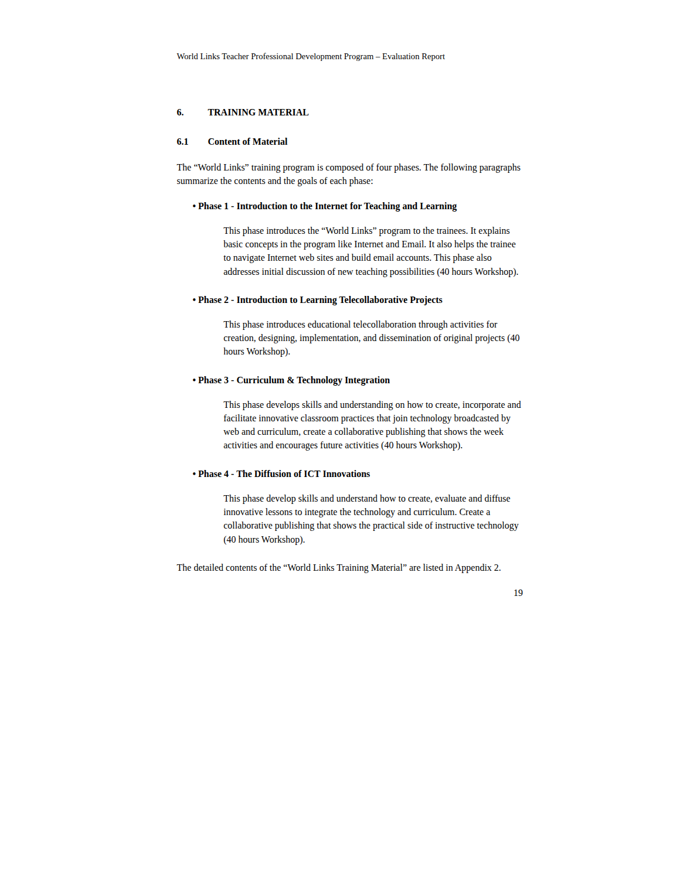World Links Teacher Professional Development Program – Evaluation Report
6. TRAINING MATERIAL
6.1 Content of Material
The “World Links” training program is composed of four phases. The following paragraphs summarize the contents and the goals of each phase:
• Phase 1 - Introduction to the Internet for Teaching and Learning
This phase introduces the “World Links” program to the trainees. It explains basic concepts in the program like Internet and Email. It also helps the trainee to navigate Internet web sites and build email accounts. This phase also addresses initial discussion of new teaching possibilities (40 hours Workshop).
• Phase 2 - Introduction to Learning Telecollaborative Projects
This phase introduces educational telecollaboration through activities for creation, designing, implementation, and dissemination of original projects (40 hours Workshop).
• Phase 3 - Curriculum & Technology Integration
This phase develops skills and understanding on how to create, incorporate and facilitate innovative classroom practices that join technology broadcasted by web and curriculum, create a collaborative publishing that shows the week activities and encourages future activities (40 hours Workshop).
• Phase 4 - The Diffusion of ICT Innovations
This phase develop skills and understand how to create, evaluate and diffuse innovative lessons to integrate the technology and curriculum. Create a collaborative publishing that shows the practical side of instructive technology (40 hours Workshop).
The detailed contents of the “World Links Training Material” are listed in Appendix 2.
19